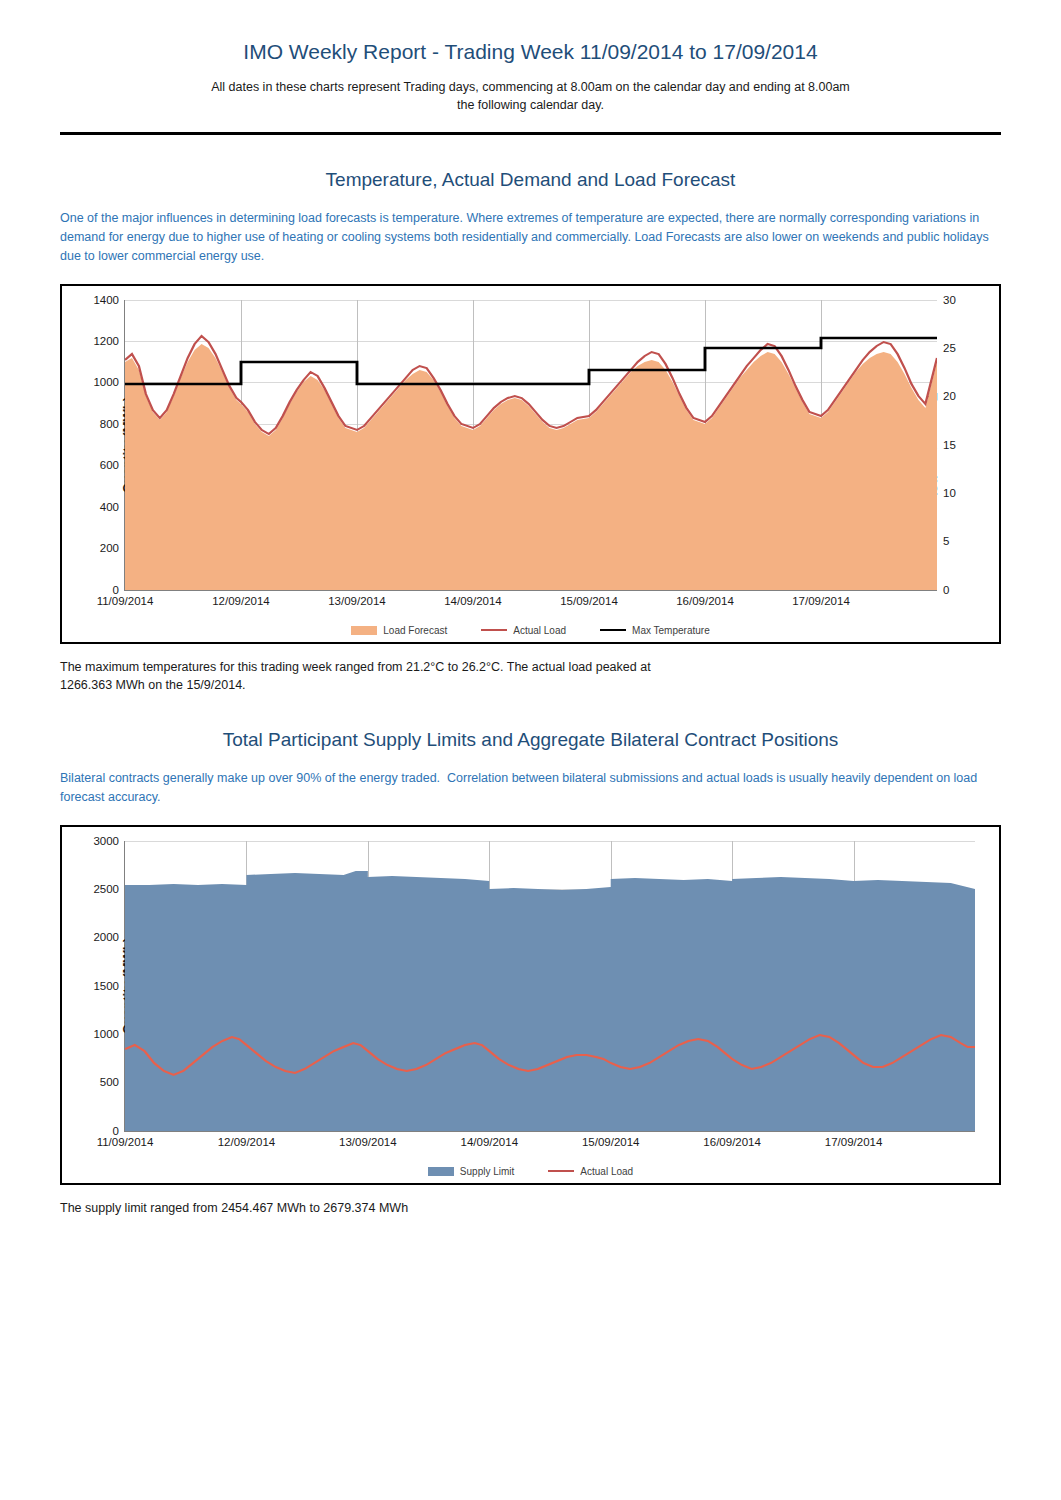IMO Weekly Report - Trading Week 11/09/2014 to 17/09/2014
All dates in these charts represent Trading days, commencing at 8.00am on the calendar day and ending at 8.00am the following calendar day.
Temperature, Actual Demand and Load Forecast
One of the major influences in determining load forecasts is temperature. Where extremes of temperature are expected, there are normally corresponding variations in demand for energy due to higher use of heating or cooling systems both residentially and commercially. Load Forecasts are also lower on weekends and public holidays due to lower commercial energy use.
1400
30
1200
25
1000
800
20
600
15
400
10
200
5
0
0
11/09/2014
12/09/2014
13/09/2014
14/09/2014
15/09/2014
16/09/2014
17/09/2014
Quantity (MWh)
Temperature (°C)
Load Forecast Actual Load Max Temperature
The maximum temperatures for this trading week ranged from 21.2°C to 26.2°C. The actual load peaked at
1266.363 MWh on the 15/9/2014.
Total Participant Supply Limits and Aggregate Bilateral Contract Positions
Bilateral contracts generally make up over 90% of the energy traded. Correlation between bilateral submissions and actual loads is usually heavily dependent on load forecast accuracy.
3000
2500
2000
1500
1000
500
0
11/09/2014
12/09/2014
13/09/2014
14/09/2014
15/09/2014
16/09/2014
17/09/2014
Quantity (MWh)
Supply Limit Actual Load
The supply limit ranged from 2454.467 MWh to 2679.374 MWh